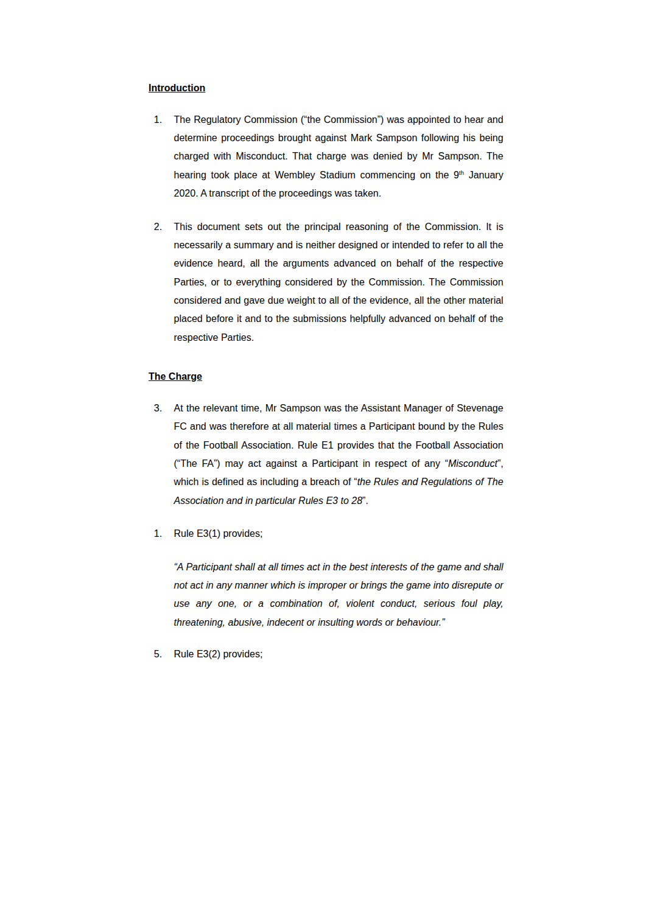Introduction
The Regulatory Commission (“the Commission”) was appointed to hear and determine proceedings brought against Mark Sampson following his being charged with Misconduct. That charge was denied by Mr Sampson. The hearing took place at Wembley Stadium commencing on the 9th January 2020. A transcript of the proceedings was taken.
This document sets out the principal reasoning of the Commission. It is necessarily a summary and is neither designed or intended to refer to all the evidence heard, all the arguments advanced on behalf of the respective Parties, or to everything considered by the Commission. The Commission considered and gave due weight to all of the evidence, all the other material placed before it and to the submissions helpfully advanced on behalf of the respective Parties.
The Charge
At the relevant time, Mr Sampson was the Assistant Manager of Stevenage FC and was therefore at all material times a Participant bound by the Rules of the Football Association. Rule E1 provides that the Football Association (“The FA”) may act against a Participant in respect of any “Misconduct”, which is defined as including a breach of “the Rules and Regulations of The Association and in particular Rules E3 to 28”.
Rule E3(1) provides;
“A Participant shall at all times act in the best interests of the game and shall not act in any manner which is improper or brings the game into disrepute or use any one, or a combination of, violent conduct, serious foul play, threatening, abusive, indecent or insulting words or behaviour.”
Rule E3(2) provides;